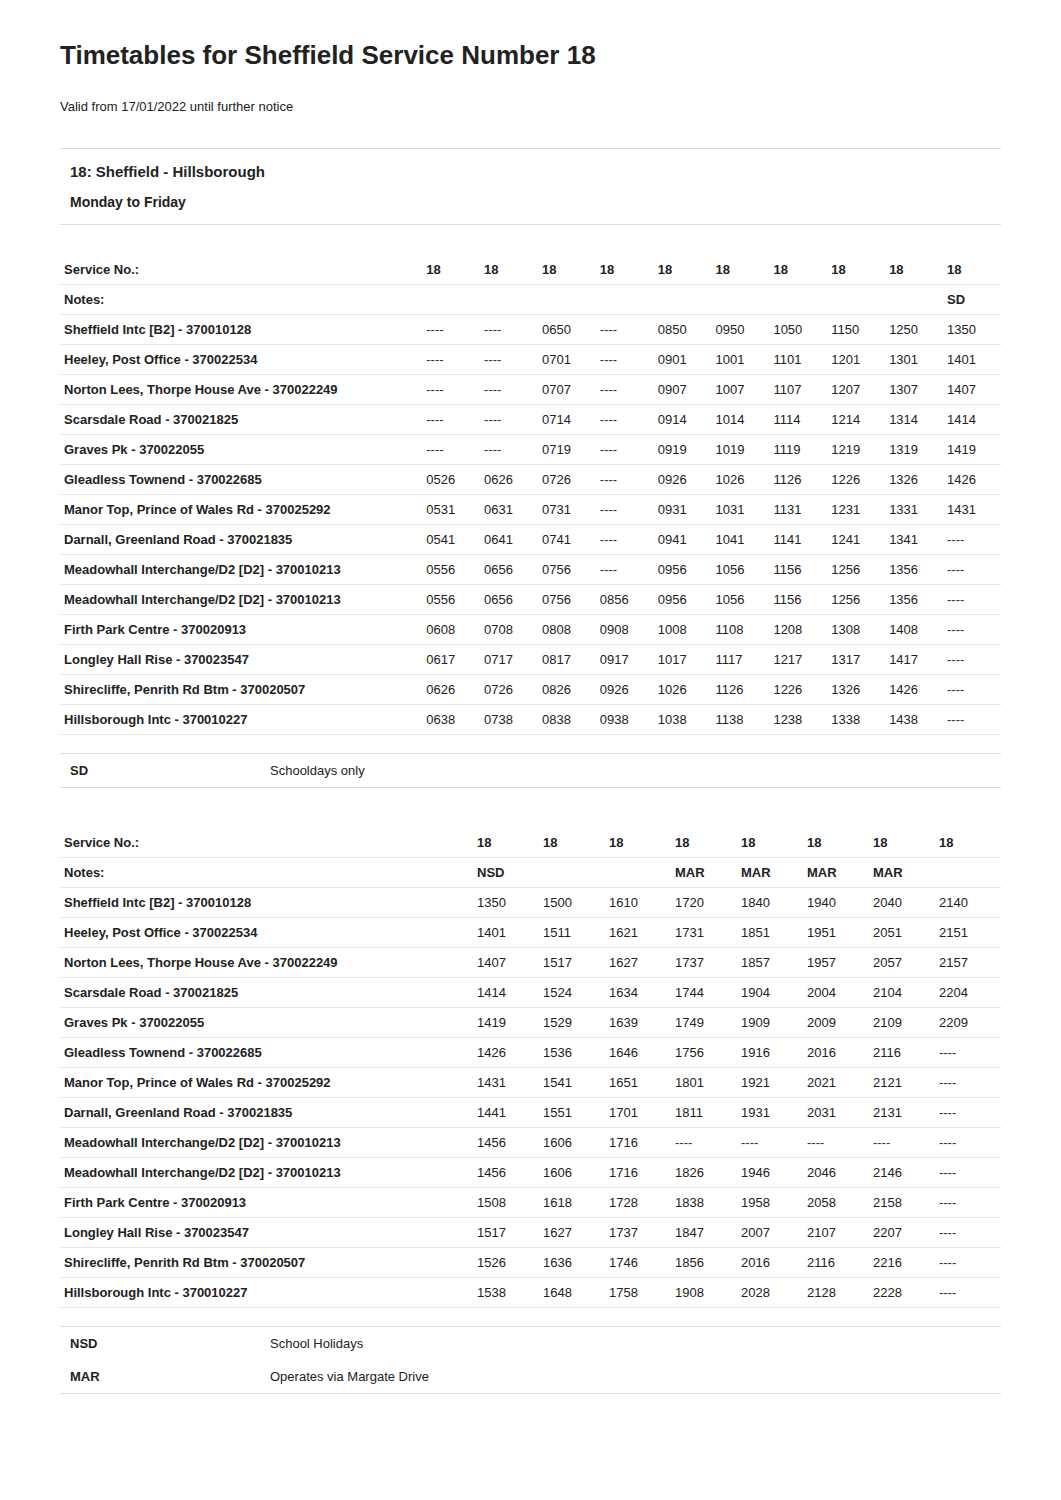Timetables for Sheffield Service Number 18
Valid from 17/01/2022 until further notice
18: Sheffield - Hillsborough
Monday to Friday
| Service No.: | 18 | 18 | 18 | 18 | 18 | 18 | 18 | 18 | 18 | 18 |
| --- | --- | --- | --- | --- | --- | --- | --- | --- | --- | --- |
| Notes: | | | | | | | | | | SD |
| Sheffield Intc [B2] - 370010128 | ---- | ---- | 0650 | ---- | 0850 | 0950 | 1050 | 1150 | 1250 | 1350 |
| Heeley, Post Office - 370022534 | ---- | ---- | 0701 | ---- | 0901 | 1001 | 1101 | 1201 | 1301 | 1401 |
| Norton Lees, Thorpe House Ave - 370022249 | ---- | ---- | 0707 | ---- | 0907 | 1007 | 1107 | 1207 | 1307 | 1407 |
| Scarsdale Road - 370021825 | ---- | ---- | 0714 | ---- | 0914 | 1014 | 1114 | 1214 | 1314 | 1414 |
| Graves Pk - 370022055 | ---- | ---- | 0719 | ---- | 0919 | 1019 | 1119 | 1219 | 1319 | 1419 |
| Gleadless Townend - 370022685 | 0526 | 0626 | 0726 | ---- | 0926 | 1026 | 1126 | 1226 | 1326 | 1426 |
| Manor Top, Prince of Wales Rd - 370025292 | 0531 | 0631 | 0731 | ---- | 0931 | 1031 | 1131 | 1231 | 1331 | 1431 |
| Darnall, Greenland Road - 370021835 | 0541 | 0641 | 0741 | ---- | 0941 | 1041 | 1141 | 1241 | 1341 | ---- |
| Meadowhall Interchange/D2 [D2] - 370010213 | 0556 | 0656 | 0756 | ---- | 0956 | 1056 | 1156 | 1256 | 1356 | ---- |
| Meadowhall Interchange/D2 [D2] - 370010213 | 0556 | 0656 | 0756 | 0856 | 0956 | 1056 | 1156 | 1256 | 1356 | ---- |
| Firth Park Centre - 370020913 | 0608 | 0708 | 0808 | 0908 | 1008 | 1108 | 1208 | 1308 | 1408 | ---- |
| Longley Hall Rise - 370023547 | 0617 | 0717 | 0817 | 0917 | 1017 | 1117 | 1217 | 1317 | 1417 | ---- |
| Shirecliffe, Penrith Rd Btm - 370020507 | 0626 | 0726 | 0826 | 0926 | 1026 | 1126 | 1226 | 1326 | 1426 | ---- |
| Hillsborough Intc - 370010227 | 0638 | 0738 | 0838 | 0938 | 1038 | 1138 | 1238 | 1338 | 1438 | ---- |
| SD | Schooldays only |
| Service No.: | 18 | 18 | 18 | 18 | 18 | 18 | 18 | 18 |
| --- | --- | --- | --- | --- | --- | --- | --- | --- |
| Notes: | NSD | | | MAR | MAR | MAR | MAR | |
| Sheffield Intc [B2] - 370010128 | 1350 | 1500 | 1610 | 1720 | 1840 | 1940 | 2040 | 2140 |
| Heeley, Post Office - 370022534 | 1401 | 1511 | 1621 | 1731 | 1851 | 1951 | 2051 | 2151 |
| Norton Lees, Thorpe House Ave - 370022249 | 1407 | 1517 | 1627 | 1737 | 1857 | 1957 | 2057 | 2157 |
| Scarsdale Road - 370021825 | 1414 | 1524 | 1634 | 1744 | 1904 | 2004 | 2104 | 2204 |
| Graves Pk - 370022055 | 1419 | 1529 | 1639 | 1749 | 1909 | 2009 | 2109 | 2209 |
| Gleadless Townend - 370022685 | 1426 | 1536 | 1646 | 1756 | 1916 | 2016 | 2116 | ---- |
| Manor Top, Prince of Wales Rd - 370025292 | 1431 | 1541 | 1651 | 1801 | 1921 | 2021 | 2121 | ---- |
| Darnall, Greenland Road - 370021835 | 1441 | 1551 | 1701 | 1811 | 1931 | 2031 | 2131 | ---- |
| Meadowhall Interchange/D2 [D2] - 370010213 | 1456 | 1606 | 1716 | ---- | ---- | ---- | ---- | ---- |
| Meadowhall Interchange/D2 [D2] - 370010213 | 1456 | 1606 | 1716 | 1826 | 1946 | 2046 | 2146 | ---- |
| Firth Park Centre - 370020913 | 1508 | 1618 | 1728 | 1838 | 1958 | 2058 | 2158 | ---- |
| Longley Hall Rise - 370023547 | 1517 | 1627 | 1737 | 1847 | 2007 | 2107 | 2207 | ---- |
| Shirecliffe, Penrith Rd Btm - 370020507 | 1526 | 1636 | 1746 | 1856 | 2016 | 2116 | 2216 | ---- |
| Hillsborough Intc - 370010227 | 1538 | 1648 | 1758 | 1908 | 2028 | 2128 | 2228 | ---- |
| NSD | School Holidays |
| MAR | Operates via Margate Drive |